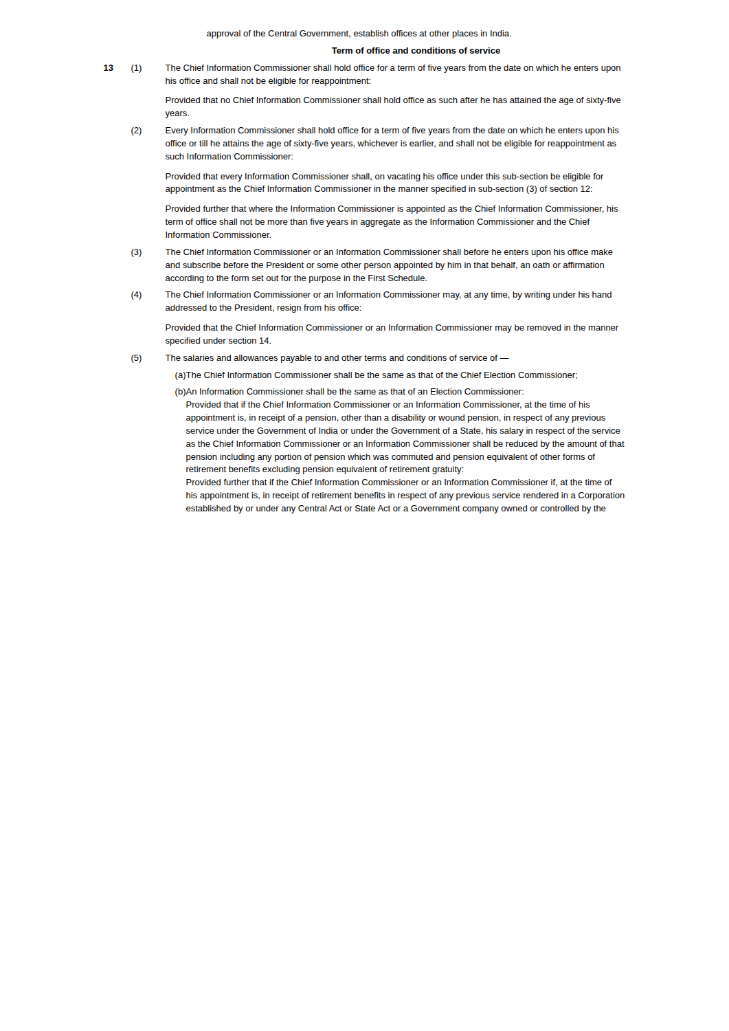approval of the Central Government, establish offices at other places in India.
Term of office and conditions of service
| 13 | (1) | The Chief Information Commissioner shall hold office for a term of five years from the date on which he enters upon his office and shall not be eligible for reappointment: Provided that no Chief Information Commissioner shall hold office as such after he has attained the age of sixty-five years. |
| | (2) | Every Information Commissioner shall hold office for a term of five years from the date on which he enters upon his office or till he attains the age of sixty-five years, whichever is earlier, and shall not be eligible for reappointment as such Information Commissioner: Provided that every Information Commissioner shall, on vacating his office under this sub-section be eligible for appointment as the Chief Information Commissioner in the manner specified in sub-section (3) of section 12: Provided further that where the Information Commissioner is appointed as the Chief Information Commissioner, his term of office shall not be more than five years in aggregate as the Information Commissioner and the Chief Information Commissioner. |
| | (3) | The Chief Information Commissioner or an Information Commissioner shall before he enters upon his office make and subscribe before the President or some other person appointed by him in that behalf, an oath or affirmation according to the form set out for the purpose in the First Schedule. |
| | (4) | The Chief Information Commissioner or an Information Commissioner may, at any time, by writing under his hand addressed to the President, resign from his office: Provided that the Chief Information Commissioner or an Information Commissioner may be removed in the manner specified under section 14. |
| | (5) | The salaries and allowances payable to and other terms and conditions of service of — |
| | | (a) | The Chief Information Commissioner shall be the same as that of the Chief Election Commissioner; |
| | | (b) | An Information Commissioner shall be the same as that of an Election Commissioner: Provided that if the Chief Information Commissioner or an Information Commissioner, at the time of his appointment is, in receipt of a pension, other than a disability or wound pension, in respect of any previous service under the Government of India or under the Government of a State, his salary in respect of the service as the Chief Information Commissioner or an Information Commissioner shall be reduced by the amount of that pension including any portion of pension which was commuted and pension equivalent of other forms of retirement benefits excluding pension equivalent of retirement gratuity: Provided further that if the Chief Information Commissioner or an Information Commissioner if, at the time of his appointment is, in receipt of retirement benefits in respect of any previous service rendered in a Corporation established by or under any Central Act or State Act or a Government company owned or controlled by the |